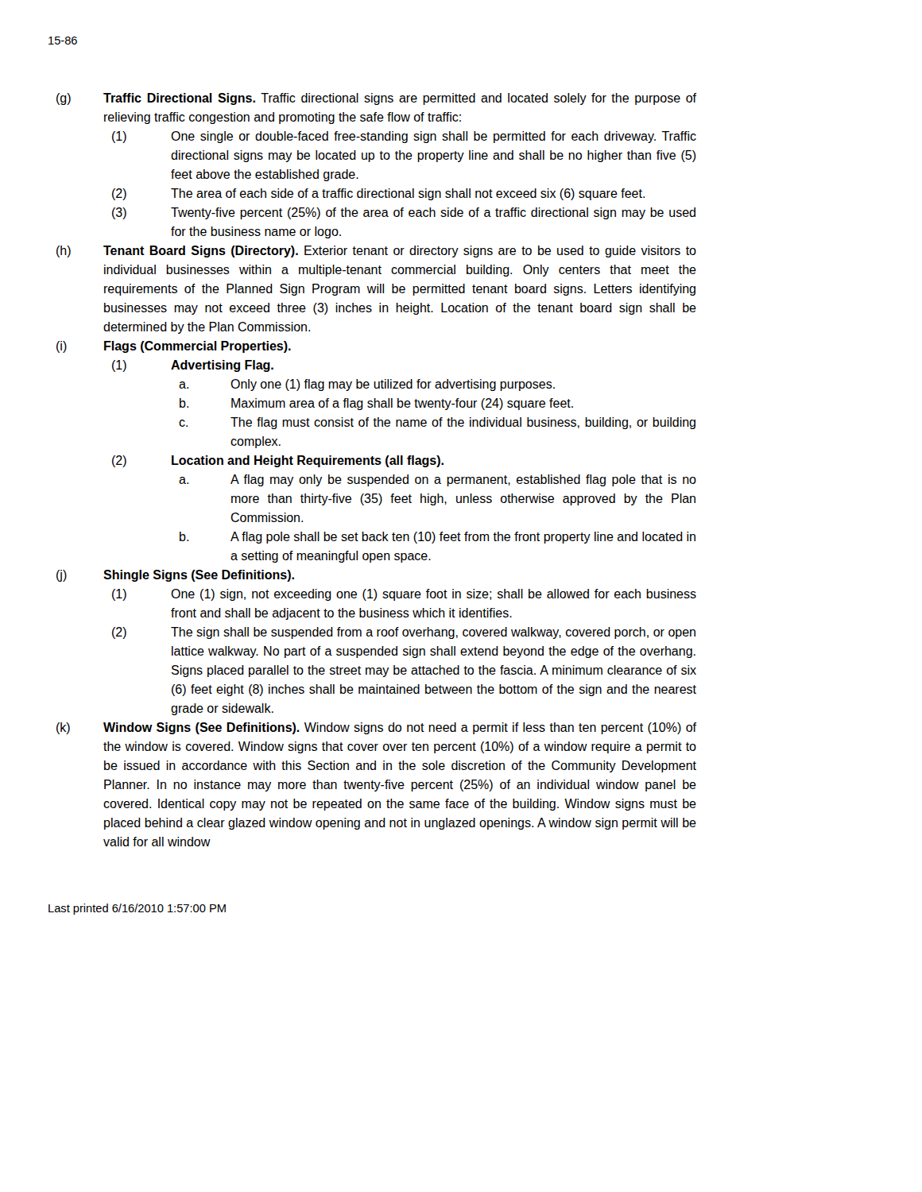15-86
(g)
Traffic Directional Signs. Traffic directional signs are permitted and located solely for the purpose of relieving traffic congestion and promoting the safe flow of traffic:
(1)
One single or double-faced free-standing sign shall be permitted for each driveway. Traffic directional signs may be located up to the property line and shall be no higher than five (5) feet above the established grade.
(2)
The area of each side of a traffic directional sign shall not exceed six (6) square feet.
(3)
Twenty-five percent (25%) of the area of each side of a traffic directional sign may be used for the business name or logo.
(h)
Tenant Board Signs (Directory). Exterior tenant or directory signs are to be used to guide visitors to individual businesses within a multiple-tenant commercial building. Only centers that meet the requirements of the Planned Sign Program will be permitted tenant board signs. Letters identifying businesses may not exceed three (3) inches in height. Location of the tenant board sign shall be determined by the Plan Commission.
(i)
Flags (Commercial Properties).
(1)
Advertising Flag.
a.
Only one (1) flag may be utilized for advertising purposes.
b.
Maximum area of a flag shall be twenty-four (24) square feet.
c.
The flag must consist of the name of the individual business, building, or building complex.
(2)
Location and Height Requirements (all flags).
a.
A flag may only be suspended on a permanent, established flag pole that is no more than thirty-five (35) feet high, unless otherwise approved by the Plan Commission.
b.
A flag pole shall be set back ten (10) feet from the front property line and located in a setting of meaningful open space.
(j)
Shingle Signs (See Definitions).
(1)
One (1) sign, not exceeding one (1) square foot in size; shall be allowed for each business front and shall be adjacent to the business which it identifies.
(2)
The sign shall be suspended from a roof overhang, covered walkway, covered porch, or open lattice walkway. No part of a suspended sign shall extend beyond the edge of the overhang. Signs placed parallel to the street may be attached to the fascia. A minimum clearance of six (6) feet eight (8) inches shall be maintained between the bottom of the sign and the nearest grade or sidewalk.
(k)
Window Signs (See Definitions). Window signs do not need a permit if less than ten percent (10%) of the window is covered. Window signs that cover over ten percent (10%) of a window require a permit to be issued in accordance with this Section and in the sole discretion of the Community Development Planner. In no instance may more than twenty-five percent (25%) of an individual window panel be covered. Identical copy may not be repeated on the same face of the building. Window signs must be placed behind a clear glazed window opening and not in unglazed openings. A window sign permit will be valid for all window
Last printed 6/16/2010 1:57:00 PM